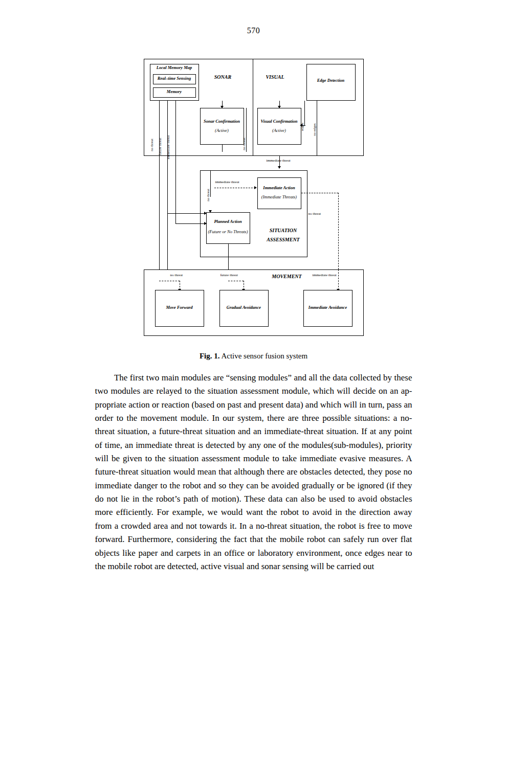570
Local Memory Map
Real–time Sensing
Memory
SONAR
VISUAL
Edge Detection
Sonar Confirmation
(Active)
Visual Confirmation
(Active)
no threat
future threat
immediate threat
no threat
edges
no edges
immediate threat
Immediate Action
(Immediate Threats)
Planned Action
(Future or No Threats)
SITUATION
ASSESSMENT
no threat
immediate threat
no threat
MOVEMENT
no threat
future threat
immediate threat
Move Forward
Gradual Avoidance
Immediate Avoidance
Fig. 1. Active sensor fusion system
The first two main modules are “sensing modules” and all the data collected by these two modules are relayed to the situation assessment module, which will decide on an appropriate action or reaction (based on past and present data) and which will in turn, pass an order to the movement module. In our system, there are three possible situations: a no-threat situation, a future-threat situation and an immediate-threat situation. If at any point of time, an immediate threat is detected by any one of the modules(sub-modules), priority will be given to the situation assessment module to take immediate evasive measures. A future-threat situation would mean that although there are obstacles detected, they pose no immediate danger to the robot and so they can be avoided gradually or be ignored (if they do not lie in the robot’s path of motion). These data can also be used to avoid obstacles more efficiently. For example, we would want the robot to avoid in the direction away from a crowded area and not towards it. In a no-threat situation, the robot is free to move forward. Furthermore, considering the fact that the mobile robot can safely run over flat objects like paper and carpets in an office or laboratory environment, once edges near to the mobile robot are detected, active visual and sonar sensing will be carried out